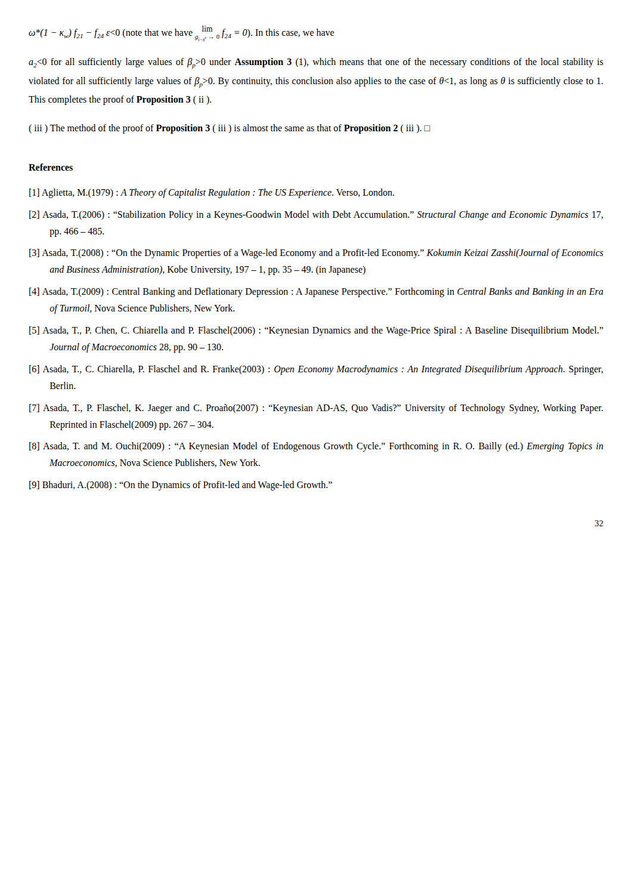ω*(1 − κw) f21 − f24 ε<0 (note that we have lim gi−πe → 0 f24 = 0). In this case, we have
a2<0 for all sufficiently large values of βp>0 under Assumption 3 (1), which means that one of the necessary conditions of the local stability is violated for all sufficiently large values of βp>0. By continuity, this conclusion also applies to the case of θ<1, as long as θ is sufficiently close to 1. This completes the proof of Proposition 3 ( ii ).
( iii ) The method of the proof of Proposition 3 ( iii ) is almost the same as that of Proposition 2 ( iii ). □
References
[1] Aglietta, M.(1979) : A Theory of Capitalist Regulation : The US Experience. Verso, London.
[2] Asada, T.(2006) : “Stabilization Policy in a Keynes-Goodwin Model with Debt Accumulation.” Structural Change and Economic Dynamics 17, pp. 466 – 485.
[3] Asada, T.(2008) : “On the Dynamic Properties of a Wage-led Economy and a Profit-led Economy.” Kokumin Keizai Zasshi(Journal of Economics and Business Administration), Kobe University, 197 – 1, pp. 35 – 49. (in Japanese)
[4] Asada, T.(2009) : Central Banking and Deflationary Depression : A Japanese Perspective.” Forthcoming in Central Banks and Banking in an Era of Turmoil, Nova Science Publishers, New York.
[5] Asada, T., P. Chen, C. Chiarella and P. Flaschel(2006) : “Keynesian Dynamics and the Wage-Price Spiral : A Baseline Disequilibrium Model.” Journal of Macroeconomics 28, pp. 90 – 130.
[6] Asada, T., C. Chiarella, P. Flaschel and R. Franke(2003) : Open Economy Macrodynamics : An Integrated Disequilibrium Approach. Springer, Berlin.
[7] Asada, T., P. Flaschel, K. Jaeger and C. Proaño(2007) : “Keynesian AD-AS, Quo Vadis?” University of Technology Sydney, Working Paper. Reprinted in Flaschel(2009) pp. 267 – 304.
[8] Asada, T. and M. Ouchi(2009) : “A Keynesian Model of Endogenous Growth Cycle.” Forthcoming in R. O. Bailly (ed.) Emerging Topics in Macroeconomics, Nova Science Publishers, New York.
[9] Bhaduri, A.(2008) : “On the Dynamics of Profit-led and Wage-led Growth.”
32